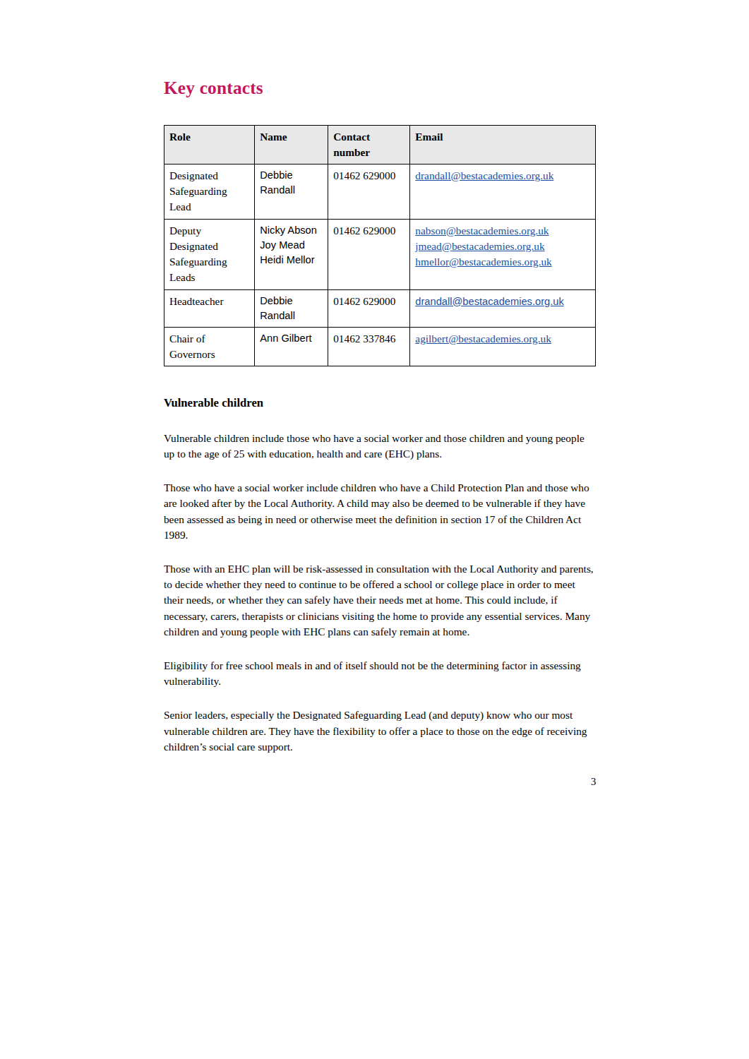Key contacts
| Role | Name | Contact number | Email |
| --- | --- | --- | --- |
| Designated Safeguarding Lead | Debbie Randall | 01462 629000 | drandall@bestacademies.org.uk |
| Deputy Designated Safeguarding Leads | Nicky Abson Joy Mead Heidi Mellor | 01462 629000 | nabson@bestacademies.org.uk jmead@bestacademies.org.uk hmellor@bestacademies.org.uk |
| Headteacher | Debbie Randall | 01462 629000 | drandall@bestacademies.org.uk |
| Chair of Governors | Ann Gilbert | 01462 337846 | agilbert@bestacademies.org.uk |
Vulnerable children
Vulnerable children include those who have a social worker and those children and young people up to the age of 25 with education, health and care (EHC) plans.
Those who have a social worker include children who have a Child Protection Plan and those who are looked after by the Local Authority. A child may also be deemed to be vulnerable if they have been assessed as being in need or otherwise meet the definition in section 17 of the Children Act 1989.
Those with an EHC plan will be risk-assessed in consultation with the Local Authority and parents, to decide whether they need to continue to be offered a school or college place in order to meet their needs, or whether they can safely have their needs met at home. This could include, if necessary, carers, therapists or clinicians visiting the home to provide any essential services. Many children and young people with EHC plans can safely remain at home.
Eligibility for free school meals in and of itself should not be the determining factor in assessing vulnerability.
Senior leaders, especially the Designated Safeguarding Lead (and deputy) know who our most vulnerable children are. They have the flexibility to offer a place to those on the edge of receiving children’s social care support.
3